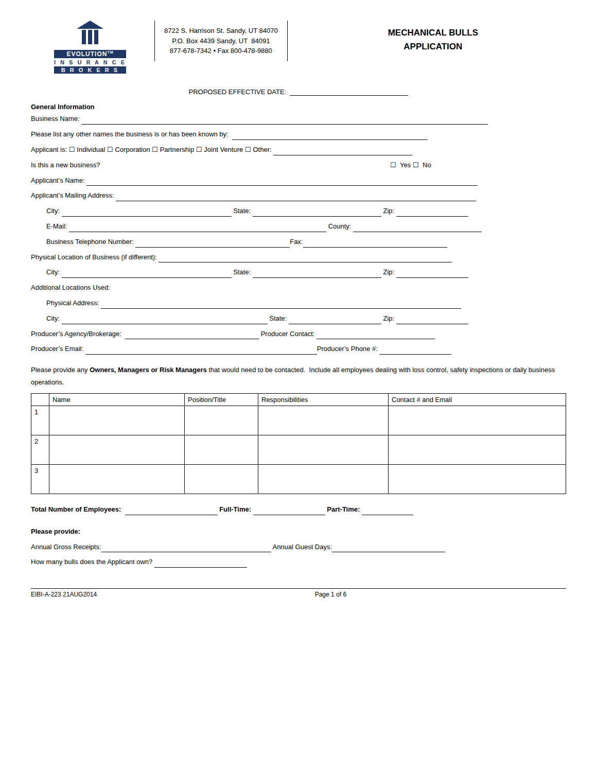EVOLUTIONTM
I N S U R A N C E
B R O K E R S
8722 S. Harrison St. Sandy, UT 84070
P.O. Box 4439 Sandy, UT 84091
877-678-7342 • Fax 800-478-9880
MECHANICAL BULLS
APPLICATION
PROPOSED EFFECTIVE DATE:
General Information
Business Name:
Please list any other names the business is or has been known by:
Applicant is: ☐ Individual ☐ Corporation ☐ Partnership ☐ Joint Venture ☐ Other:
Is this a new business? ☐ Yes ☐ No
Applicant’s Name:
Applicant’s Mailing Address:
City: State: Zip:
E-Mail: County:
Business Telephone Number: Fax:
Physical Location of Business (if different):
City: State: Zip:
Additional Locations Used:
Physical Address:
City: State: Zip:
Producer’s Agency/Brokerage: Producer Contact:
Producer’s Email: Producer’s Phone #:
Please provide any Owners, Managers or Risk Managers that would need to be contacted. Include all employees dealing with loss control, safety inspections or daily business operations.
| | Name | Position/Title | Responsibilities | Contact # and Email |
| --- | --- | --- | --- | --- |
| 1 | | | | |
| 2 | | | | |
| 3 | | | | |
Total Number of Employees: Full-Time: Part-Time:
Please provide:
Annual Gross Receipts: Annual Guest Days:
How many bulls does the Applicant own?
EIBI-A-223 21AUG2014
Page 1 of 6